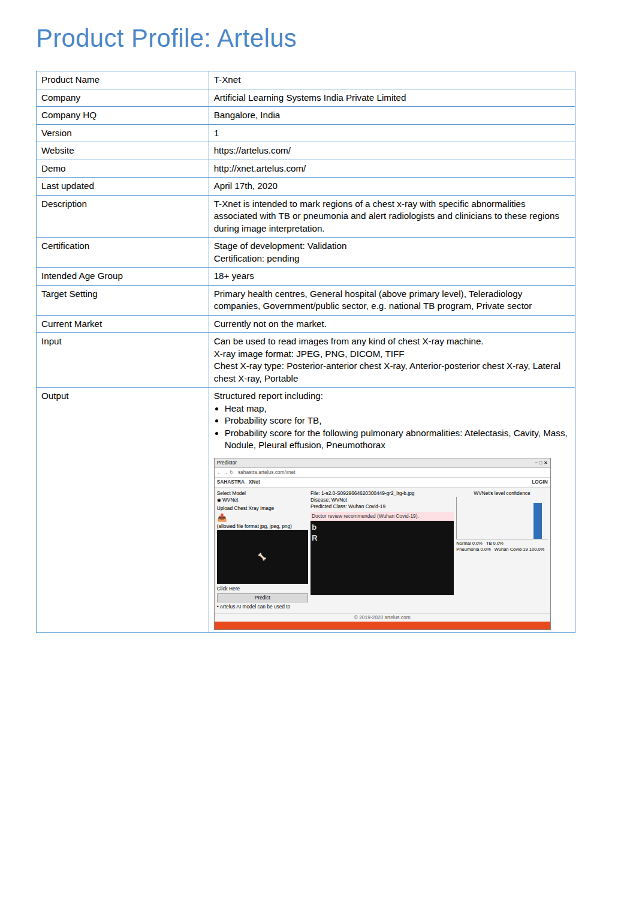Product Profile: Artelus
| Product Name | T-Xnet |
| Company | Artificial Learning Systems India Private Limited |
| Company HQ | Bangalore, India |
| Version | 1 |
| Website | https://artelus.com/ |
| Demo | http://xnet.artelus.com/ |
| Last updated | April 17th, 2020 |
| Description | T-Xnet is intended to mark regions of a chest x-ray with specific abnormalities associated with TB or pneumonia and alert radiologists and clinicians to these regions during image interpretation. |
| Certification | Stage of development: Validation Certification: pending |
| Intended Age Group | 18+ years |
| Target Setting | Primary health centres, General hospital (above primary level), Teleradiology companies, Government/public sector, e.g. national TB program, Private sector |
| Current Market | Currently not on the market. |
| Input | Can be used to read images from any kind of chest X-ray machine. X-ray image format: JPEG, PNG, DICOM, TIFF Chest X-ray type: Posterior-anterior chest X-ray, Anterior-posterior chest X-ray, Lateral chest X-ray, Portable |
| Output | Structured report including: Heat map, Probability score for TB, Probability score for the following pulmonary abnormalities: Atelectasis, Cavity, Mass, Nodule, Pleural effusion, Pneumothorax Predictor – □ ✕ ← → ↻ sahastra.artelus.com/xnet SAHASTRA XNet LOGIN Select Model ◉ WVNet Upload Chest Xray Image 📤 (allowed file format jpg, jpeg, png) 🦴 Click Here Predict • Artelus AI model can be used to File: 1-s2.0-S0929664620300449-gr2_lrg-b.jpg Disease: WVNet Predicted Class: Wuhan Covid-19 Doctor review recommended (Wuhan Covid-19). b R WVNet's level confidence Normal 0.0% TB 0.0% Pneumonia 0.0% Wuhan Covid-19 100.0% © 2019-2020 artelus.com |